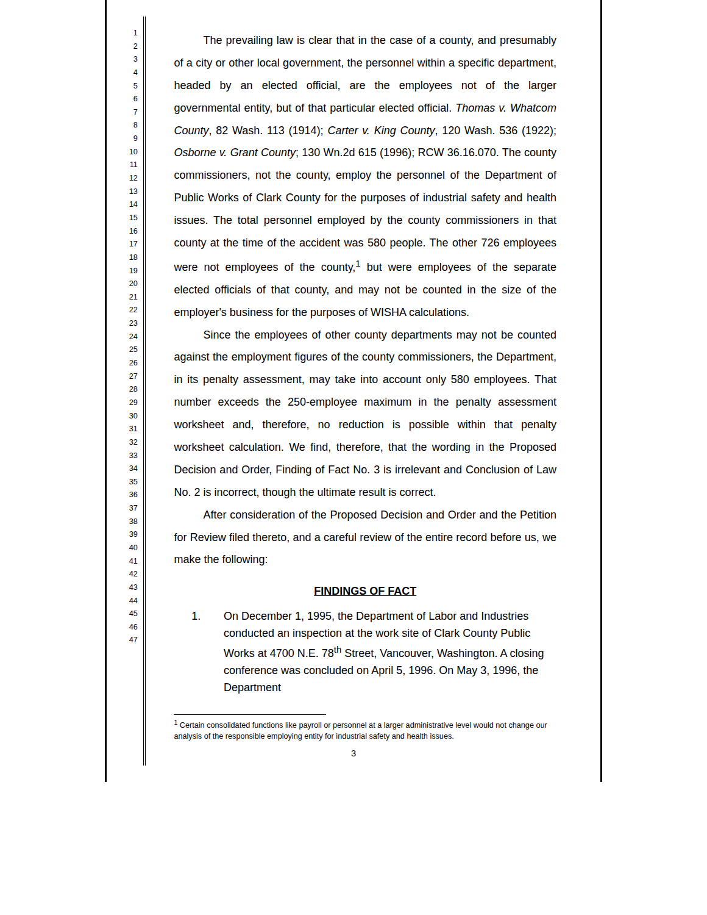1
2
3
4
5
6
7
8
9
10
11
12
13
14
15
16
17
18
19
20
21
22
23
24
25
26
27
28
29
30
31
32
33
34
35
36
37
38
39
40
41
42
43
44
45
46
47
The prevailing law is clear that in the case of a county, and presumably of a city or other local government, the personnel within a specific department, headed by an elected official, are the employees not of the larger governmental entity, but of that particular elected official. Thomas v. Whatcom County, 82 Wash. 113 (1914); Carter v. King County, 120 Wash. 536 (1922); Osborne v. Grant County; 130 Wn.2d 615 (1996); RCW 36.16.070. The county commissioners, not the county, employ the personnel of the Department of Public Works of Clark County for the purposes of industrial safety and health issues. The total personnel employed by the county commissioners in that county at the time of the accident was 580 people. The other 726 employees were not employees of the county,1 but were employees of the separate elected officials of that county, and may not be counted in the size of the employer's business for the purposes of WISHA calculations.
Since the employees of other county departments may not be counted against the employment figures of the county commissioners, the Department, in its penalty assessment, may take into account only 580 employees. That number exceeds the 250-employee maximum in the penalty assessment worksheet and, therefore, no reduction is possible within that penalty worksheet calculation. We find, therefore, that the wording in the Proposed Decision and Order, Finding of Fact No. 3 is irrelevant and Conclusion of Law No. 2 is incorrect, though the ultimate result is correct.
After consideration of the Proposed Decision and Order and the Petition for Review filed thereto, and a careful review of the entire record before us, we make the following:
FINDINGS OF FACT
On December 1, 1995, the Department of Labor and Industries conducted an inspection at the work site of Clark County Public Works at 4700 N.E. 78th Street, Vancouver, Washington. A closing conference was concluded on April 5, 1996. On May 3, 1996, the Department
1 Certain consolidated functions like payroll or personnel at a larger administrative level would not change our analysis of the responsible employing entity for industrial safety and health issues.
3